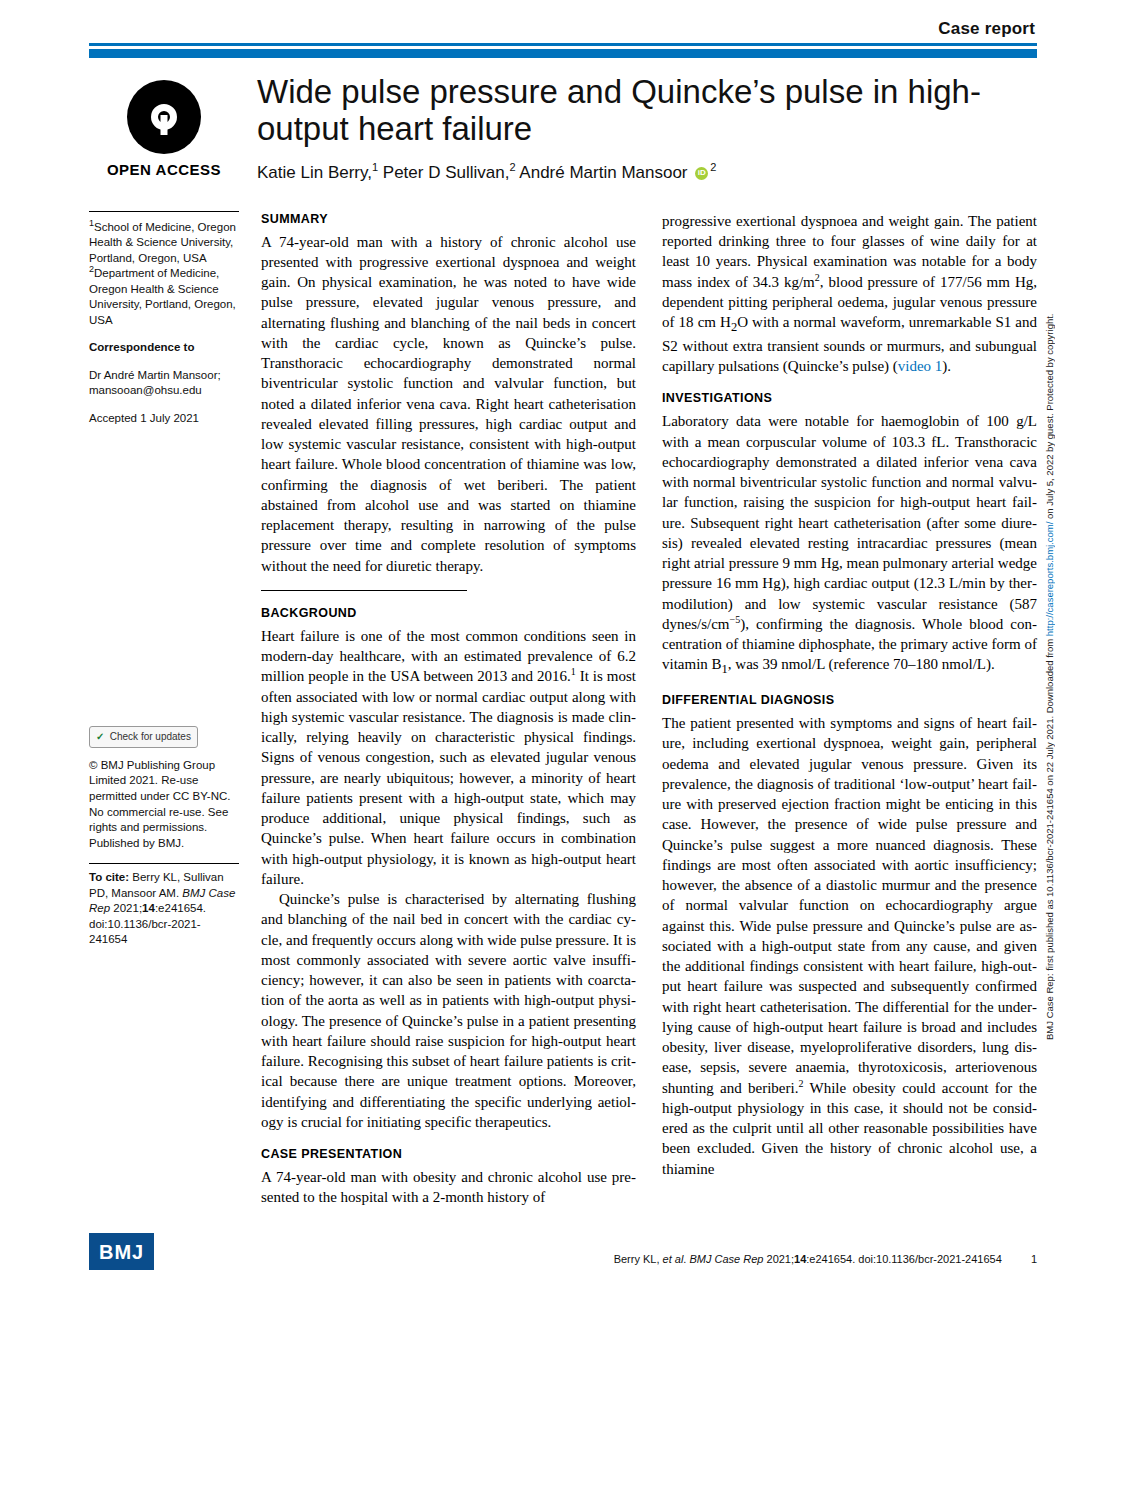BMJ Case Rep: first published as 10.1136/bcr-2021-241654 on 22 July 2021. Downloaded from http://casereports.bmj.com/ on July 5, 2022 by guest. Protected by copyright.
Case report
OPEN ACCESS
Wide pulse pressure and Quincke’s pulse in high-output heart failure
Katie Lin Berry,1 Peter D Sullivan,2 André Martin Mansoor 2
1School of Medicine, Oregon Health & Science University, Portland, Oregon, USA
2Department of Medicine, Oregon Health & Science University, Portland, Oregon, USA
Correspondence to
Dr André Martin Mansoor;
mansooan@ohsu.edu
Accepted 1 July 2021
✓ Check for updates
© BMJ Publishing Group Limited 2021. Re-use permitted under CC BY-NC. No commercial re-use. See rights and permissions. Published by BMJ.
To cite: Berry KL, Sullivan PD, Mansoor AM. BMJ Case Rep 2021;14:e241654. doi:10.1136/bcr-2021-241654
Summary
A 74-year-old man with a history of chronic alcohol use presented with progressive exertional dyspnoea and weight gain. On physical examination, he was noted to have wide pulse pressure, elevated jugular venous pressure, and alternating flushing and blanching of the nail beds in concert with the cardiac cycle, known as Quincke’s pulse. Transthoracic echocardiography demonstrated normal biventricular systolic function and valvular function, but noted a dilated inferior vena cava. Right heart catheterisation revealed elevated filling pressures, high cardiac output and low systemic vascular resistance, consistent with high-output heart failure. Whole blood concentration of thiamine was low, confirming the diagnosis of wet beriberi. The patient abstained from alcohol use and was started on thiamine replacement therapy, resulting in narrowing of the pulse pressure over time and complete resolution of symptoms without the need for diuretic therapy.
Background
Heart failure is one of the most common conditions seen in modern-day healthcare, with an estimated prevalence of 6.2 million people in the USA between 2013 and 2016.1 It is most often associated with low or normal cardiac output along with high systemic vascular resistance. The diagnosis is made clinically, relying heavily on characteristic physical findings. Signs of venous congestion, such as elevated jugular venous pressure, are nearly ubiquitous; however, a minority of heart failure patients present with a high-output state, which may produce additional, unique physical findings, such as Quincke’s pulse. When heart failure occurs in combination with high-output physiology, it is known as high-output heart failure.
Quincke’s pulse is characterised by alternating flushing and blanching of the nail bed in concert with the cardiac cycle, and frequently occurs along with wide pulse pressure. It is most commonly associated with severe aortic valve insufficiency; however, it can also be seen in patients with coarctation of the aorta as well as in patients with high-output physiology. The presence of Quincke’s pulse in a patient presenting with heart failure should raise suspicion for high-output heart failure. Recognising this subset of heart failure patients is critical because there are unique treatment options. Moreover, identifying and differentiating the specific underlying aetiology is crucial for initiating specific therapeutics.
Case presentation
A 74-year-old man with obesity and chronic alcohol use presented to the hospital with a 2-month history of
progressive exertional dyspnoea and weight gain. The patient reported drinking three to four glasses of wine daily for at least 10 years. Physical examination was notable for a body mass index of 34.3 kg/m2, blood pressure of 177/56 mm Hg, dependent pitting peripheral oedema, jugular venous pressure of 18 cm H2O with a normal waveform, unremarkable S1 and S2 without extra transient sounds or murmurs, and subungual capillary pulsations (Quincke’s pulse) (video 1).
Investigations
Laboratory data were notable for haemoglobin of 100 g/L with a mean corpuscular volume of 103.3 fL. Transthoracic echocardiography demonstrated a dilated inferior vena cava with normal biventricular systolic function and normal valvular function, raising the suspicion for high-output heart failure. Subsequent right heart catheterisation (after some diuresis) revealed elevated resting intracardiac pressures (mean right atrial pressure 9 mm Hg, mean pulmonary arterial wedge pressure 16 mm Hg), high cardiac output (12.3 L/min by thermodilution) and low systemic vascular resistance (587 dynes/s/cm−5), confirming the diagnosis. Whole blood concentration of thiamine diphosphate, the primary active form of vitamin B1, was 39 nmol/L (reference 70–180 nmol/L).
Differential diagnosis
The patient presented with symptoms and signs of heart failure, including exertional dyspnoea, weight gain, peripheral oedema and elevated jugular venous pressure. Given its prevalence, the diagnosis of traditional ‘low-output’ heart failure with preserved ejection fraction might be enticing in this case. However, the presence of wide pulse pressure and Quincke’s pulse suggest a more nuanced diagnosis. These findings are most often associated with aortic insufficiency; however, the absence of a diastolic murmur and the presence of normal valvular function on echocardiography argue against this. Wide pulse pressure and Quincke’s pulse are associated with a high-output state from any cause, and given the additional findings consistent with heart failure, high-output heart failure was suspected and subsequently confirmed with right heart catheterisation. The differential for the underlying cause of high-output heart failure is broad and includes obesity, liver disease, myeloproliferative disorders, lung disease, sepsis, severe anaemia, thyrotoxicosis, arteriovenous shunting and beriberi.2 While obesity could account for the high-output physiology in this case, it should not be considered as the culprit until all other reasonable possibilities have been excluded. Given the history of chronic alcohol use, a thiamine
BMJ
Berry KL, et al. BMJ Case Rep 2021;14:e241654. doi:10.1136/bcr-2021-241654 1